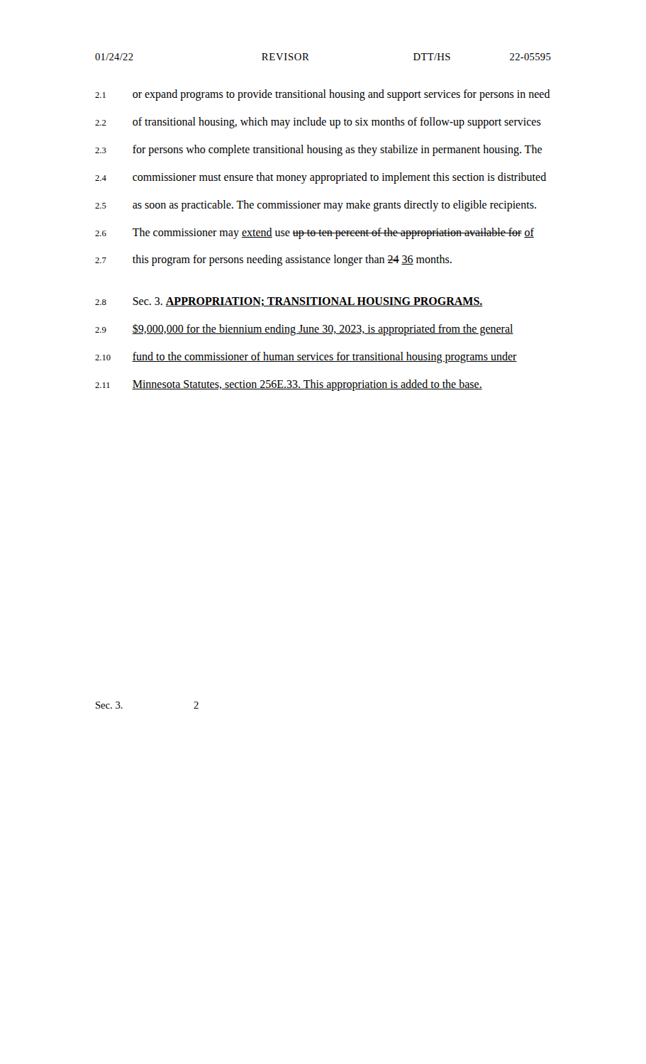01/24/22
REVISOR
DTT/HS
22-05595
2.1
or expand programs to provide transitional housing and support services for persons in need
2.2
of transitional housing, which may include up to six months of follow-up support services
2.3
for persons who complete transitional housing as they stabilize in permanent housing. The
2.4
commissioner must ensure that money appropriated to implement this section is distributed
2.5
as soon as practicable. The commissioner may make grants directly to eligible recipients.
2.6
The commissioner may extend use up to ten percent of the appropriation available for of
2.7
this program for persons needing assistance longer than 24 36 months.
2.8
Sec. 3. APPROPRIATION; TRANSITIONAL HOUSING PROGRAMS.
2.9
$9,000,000 for the biennium ending June 30, 2023, is appropriated from the general
2.10
fund to the commissioner of human services for transitional housing programs under
2.11
Minnesota Statutes, section 256E.33. This appropriation is added to the base.
Sec. 3.
2